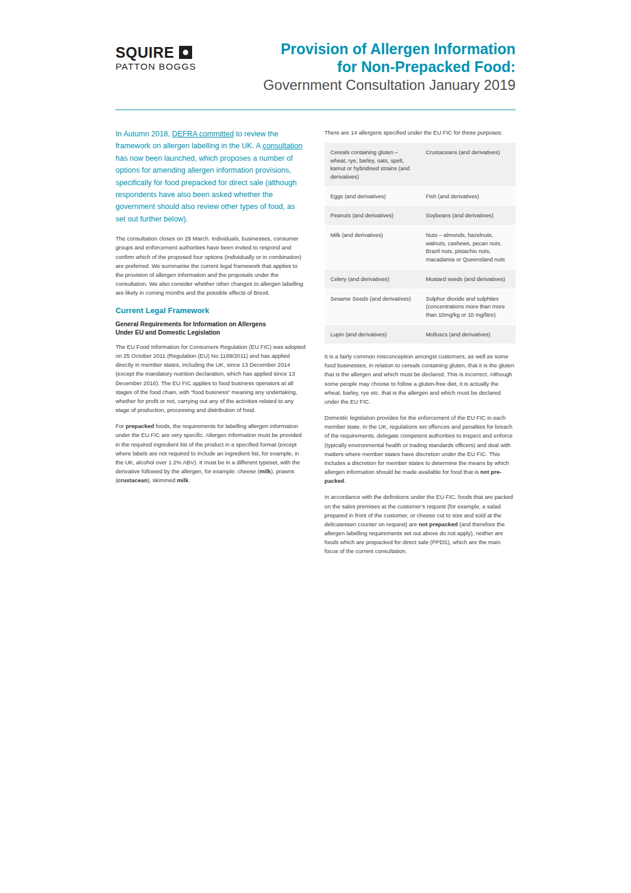SQUIRE
PATTON BOGGS
Provision of Allergen Information
for Non-Prepacked Food: Government Consultation January 2019
In Autumn 2018, DEFRA committed to review the framework on allergen labelling in the UK. A consultation has now been launched, which proposes a number of options for amending allergen information provisions, specifically for food prepacked for direct sale (although respondents have also been asked whether the government should also review other types of food, as set out further below).
The consultation closes on 29 March. Individuals, businesses, consumer groups and enforcement authorities have been invited to respond and confirm which of the proposed four options (individually or in combination) are preferred. We summarise the current legal framework that applies to the provision of allergen information and the proposals under the consultation. We also consider whether other changes to allergen labelling are likely in coming months and the possible effects of Brexit.
Current Legal Framework
General Requirements for Information on Allergens
Under EU and Domestic Legislation
The EU Food Information for Consumers Regulation (EU FIC) was adopted on 25 October 2011 (Regulation (EU) No 1169/2011) and has applied directly in member states, including the UK, since 13 December 2014 (except the mandatory nutrition declaration, which has applied since 13 December 2016). The EU FIC applies to food business operators at all stages of the food chain, with “food business” meaning any undertaking, whether for profit or not, carrying out any of the activities related to any stage of production, processing and distribution of food.
For prepacked foods, the requirements for labelling allergen information under the EU FIC are very specific. Allergen information must be provided in the required ingredient list of the product in a specified format (except where labels are not required to include an ingredient list, for example, in the UK, alcohol over 1.2% ABV). It must be in a different typeset, with the derivative followed by the allergen, for example: cheese (milk), prawns (crustacean), skimmed milk.
There are 14 allergens specified under the EU FIC for these purposes:
| Cereals containing gluten – wheat, rye, barley, oats, spelt, kamut or hybridised strains (and derivatives) | Crustaceans (and derivatives) |
| Eggs (and derivatives) | Fish (and derivatives) |
| Peanuts (and derivatives) | Soybeans (and derivatives) |
| Milk (and derivatives) | Nuts – almonds, hazelnuts, walnuts, cashews, pecan nuts, Brazil nuts, pistachio nuts, macadamia or Queensland nuts |
| Celery (and derivatives) | Mustard seeds (and derivatives) |
| Sesame Seeds (and derivatives) | Sulphur dioxide and sulphites (concentrations more than more than 10mg/kg or 10 mg/litre) |
| Lupin (and derivatives) | Molluscs (and derivatives) |
It is a fairly common misconception amongst customers, as well as some food businesses, in relation to cereals containing gluten, that it is the gluten that is the allergen and which must be declared. This is incorrect. Although some people may choose to follow a gluten-free diet, it is actually the wheat, barley, rye etc. that is the allergen and which must be declared under the EU FIC.
Domestic legislation provides for the enforcement of the EU FIC in each member state. In the UK, regulations set offences and penalties for breach of the requirements, delegate competent authorities to inspect and enforce (typically environmental health or trading standards officers) and deal with matters where member states have discretion under the EU FIC. This includes a discretion for member states to determine the means by which allergen information should be made available for food that is not pre-packed.
In accordance with the definitions under the EU FIC, foods that are packed on the sales premises at the customer’s request (for example, a salad prepared in front of the customer, or cheese cut to size and sold at the delicatessen counter on request) are not prepacked (and therefore the allergen labelling requirements set out above do not apply), neither are foods which are prepacked for direct sale (PPDS), which are the main focus of the current consultation.